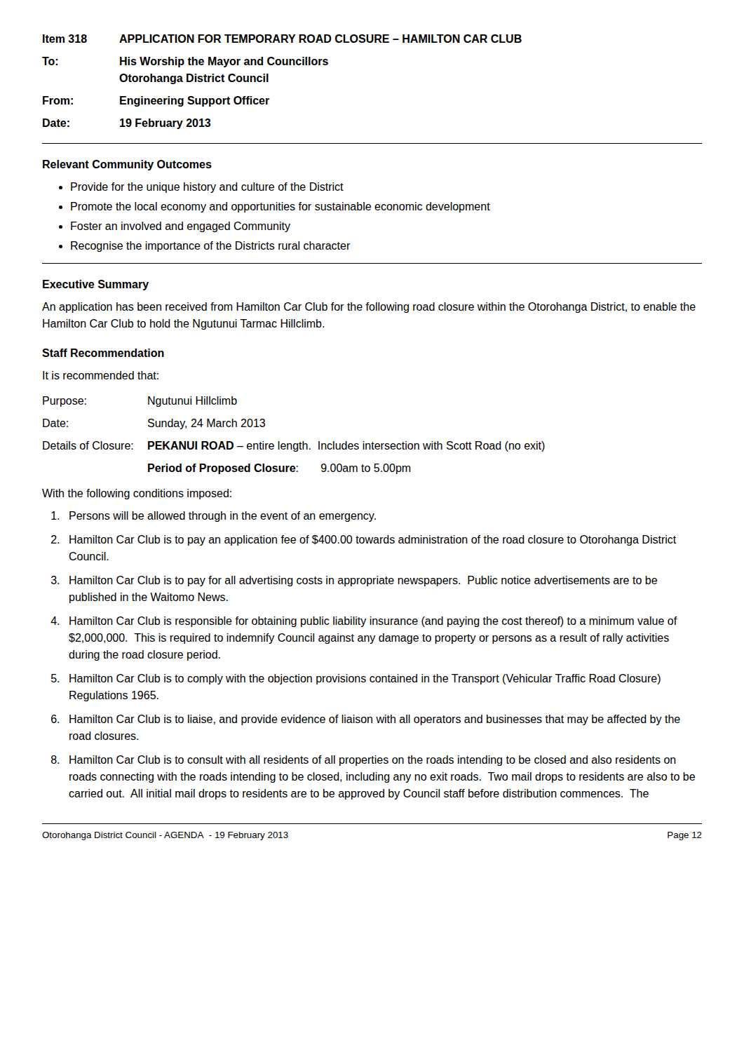| Item 318 | APPLICATION FOR TEMPORARY ROAD CLOSURE – HAMILTON CAR CLUB |
| To: | His Worship the Mayor and Councillors Otorohanga District Council |
| From: | Engineering Support Officer |
| Date: | 19 February 2013 |
Relevant Community Outcomes
Provide for the unique history and culture of the District
Promote the local economy and opportunities for sustainable economic development
Foster an involved and engaged Community
Recognise the importance of the Districts rural character
Executive Summary
An application has been received from Hamilton Car Club for the following road closure within the Otorohanga District, to enable the Hamilton Car Club to hold the Ngutunui Tarmac Hillclimb.
Staff Recommendation
It is recommended that:
| Purpose: | Ngutunui Hillclimb |
| Date: | Sunday, 24 March 2013 |
| Details of Closure: | PEKANUI ROAD – entire length. Includes intersection with Scott Road (no exit) |
| | Period of Proposed Closure : 9.00am to 5.00pm |
With the following conditions imposed:
Persons will be allowed through in the event of an emergency.
Hamilton Car Club is to pay an application fee of $400.00 towards administration of the road closure to Otorohanga District Council.
Hamilton Car Club is to pay for all advertising costs in appropriate newspapers. Public notice advertisements are to be published in the Waitomo News.
Hamilton Car Club is responsible for obtaining public liability insurance (and paying the cost thereof) to a minimum value of $2,000,000. This is required to indemnify Council against any damage to property or persons as a result of rally activities during the road closure period.
Hamilton Car Club is to comply with the objection provisions contained in the Transport (Vehicular Traffic Road Closure) Regulations 1965.
Hamilton Car Club is to liaise, and provide evidence of liaison with all operators and businesses that may be affected by the road closures.
Hamilton Car Club is to consult with all residents of all properties on the roads intending to be closed and also residents on roads connecting with the roads intending to be closed, including any no exit roads. Two mail drops to residents are also to be carried out. All initial mail drops to residents are to be approved by Council staff before distribution commences. The
Otorohanga District Council - AGENDA - 19 February 2013 Page 12